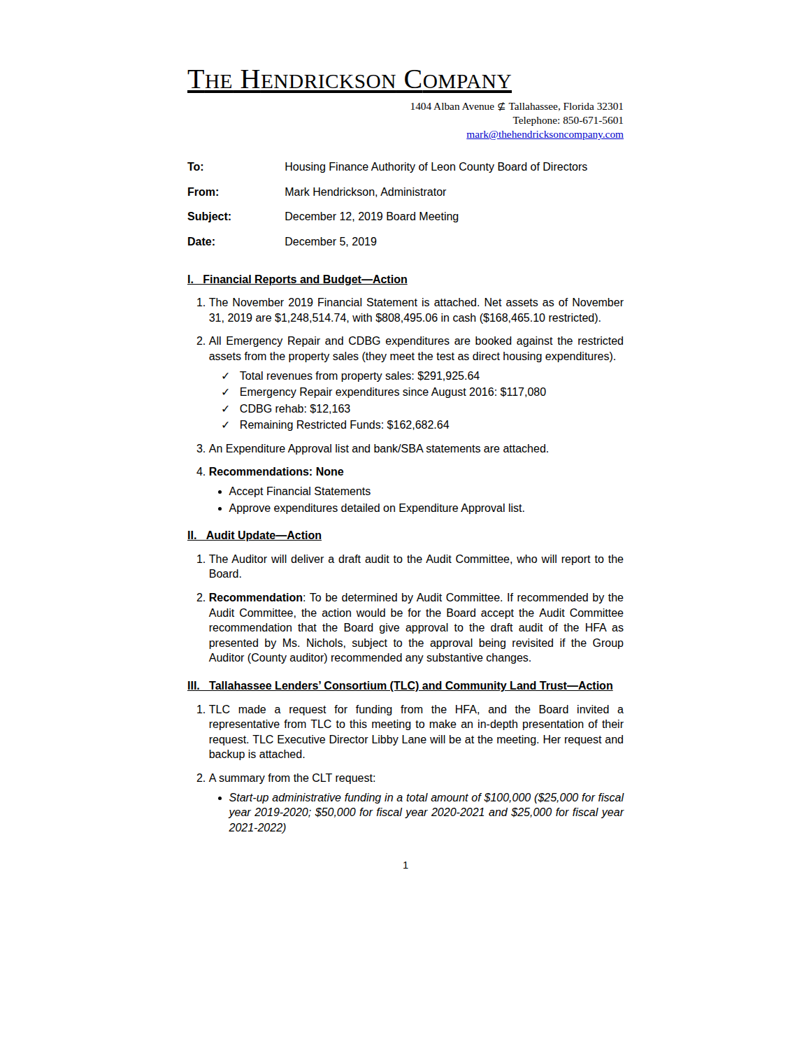THE HENDRICKSON COMPANY
1404 Alban Avenue ⊈ Tallahassee, Florida 32301
Telephone: 850-671-5601
mark@thehendricksoncompany.com
| To: | Housing Finance Authority of Leon County Board of Directors |
| From: | Mark Hendrickson, Administrator |
| Subject: | December 12, 2019 Board Meeting |
| Date: | December 5, 2019 |
I. Financial Reports and Budget—Action
The November 2019 Financial Statement is attached. Net assets as of November 31, 2019 are $1,248,514.74, with $808,495.06 in cash ($168,465.10 restricted).
All Emergency Repair and CDBG expenditures are booked against the restricted assets from the property sales (they meet the test as direct housing expenditures).
Total revenues from property sales: $291,925.64
Emergency Repair expenditures since August 2016: $117,080
CDBG rehab: $12,163
Remaining Restricted Funds: $162,682.64
An Expenditure Approval list and bank/SBA statements are attached.
Recommendations: None
Accept Financial Statements
Approve expenditures detailed on Expenditure Approval list.
II. Audit Update—Action
The Auditor will deliver a draft audit to the Audit Committee, who will report to the Board.
Recommendation: To be determined by Audit Committee. If recommended by the Audit Committee, the action would be for the Board accept the Audit Committee recommendation that the Board give approval to the draft audit of the HFA as presented by Ms. Nichols, subject to the approval being revisited if the Group Auditor (County auditor) recommended any substantive changes.
III. Tallahassee Lenders’ Consortium (TLC) and Community Land Trust—Action
TLC made a request for funding from the HFA, and the Board invited a representative from TLC to this meeting to make an in-depth presentation of their request. TLC Executive Director Libby Lane will be at the meeting. Her request and backup is attached.
A summary from the CLT request:
Start-up administrative funding in a total amount of $100,000 ($25,000 for fiscal year 2019-2020; $50,000 for fiscal year 2020-2021 and $25,000 for fiscal year 2021-2022)
1